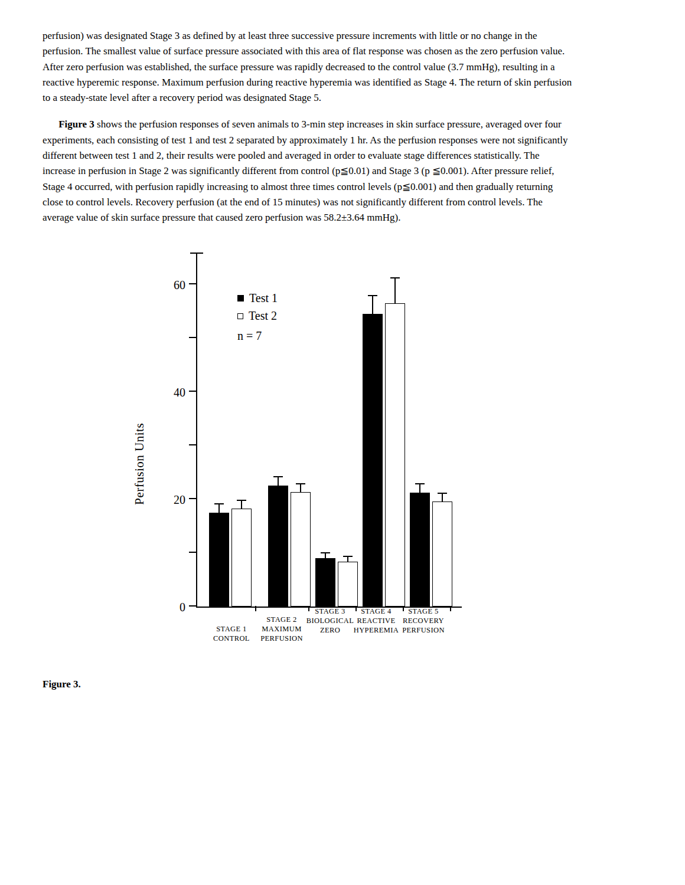perfusion) was designated Stage 3 as defined by at least three successive pressure increments with little or no change in the perfusion. The smallest value of surface pressure associated with this area of flat response was chosen as the zero perfusion value. After zero perfusion was established, the surface pressure was rapidly decreased to the control value (3.7 mmHg), resulting in a reactive hyperemic response. Maximum perfusion during reactive hyperemia was identified as Stage 4. The return of skin perfusion to a steady-state level after a recovery period was designated Stage 5.
Figure 3 shows the perfusion responses of seven animals to 3-min step increases in skin surface pressure, averaged over four experiments, each consisting of test 1 and test 2 separated by approximately 1 hr. As the perfusion responses were not significantly different between test 1 and 2, their results were pooled and averaged in order to evaluate stage differences statistically. The increase in perfusion in Stage 2 was significantly different from control (p≦0.01) and Stage 3 (p ≦0.001). After pressure relief, Stage 4 occurred, with perfusion rapidly increasing to almost three times control levels (p≦0.001) and then gradually returning close to control levels. Recovery perfusion (at the end of 15 minutes) was not significantly different from control levels. The average value of skin surface pressure that caused zero perfusion was 58.2±3.64 mmHg).
Perfusion Units
0
20
40
60
Test 1
Test 2
n = 7
STAGE 1
CONTROL
STAGE 2
MAXIMUM
PERFUSION
STAGE 3
BIOLOGICAL
ZERO
STAGE 4
REACTIVE
HYPEREMIA
STAGE 5
RECOVERY
PERFUSION
Figure 3.